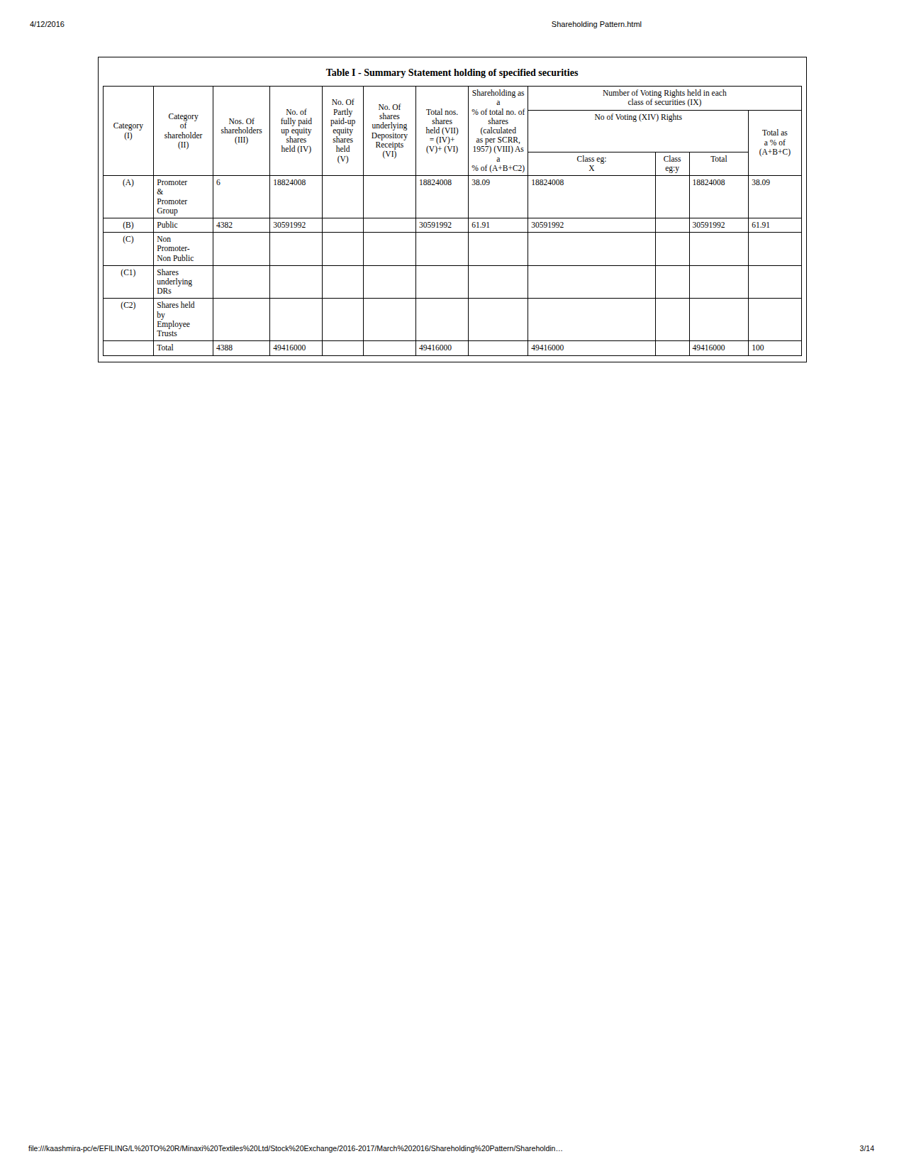4/12/2016
Shareholding Pattern.html
| Table I - Summary Statement holding of specified securities / Category (I) / Category of shareholder (II) / Nos. Of shareholders (III) / No. of fully paid up equity shares held (IV) / No. Of Partly paid-up equity shares held (V) / No. Of shares underlying Depository Receipts (VI) / Total nos. shares held (VII) = (IV)+ (V)+ (VI) / Shareholding as a % of total no. of shares (calculated as per SCRR, 1957) (VIII) As a % of (A+B+C2) / Number of Voting Rights held in each class of securities (IX) / / --- / --- / --- / --- / --- / --- / --- / --- / --- / / No of Voting (XIV) Rights / Total as a % of (A+B+C) / / Class eg: X / Class eg:y / Total / / (A) / Promoter & Promoter Group / 6 / 18824008 / / / 18824008 / 38.09 / 18824008 / / 18824008 / 38.09 / / (B) / Public / 4382 / 30591992 / / / 30591992 / 61.91 / 30591992 / / 30591992 / 61.91 / / (C) / Non Promoter- Non Public / / / / / / / / / / / / (C1) / Shares underlying DRs / / / / / / / / / / / / (C2) / Shares held by Employee Trusts / / / / / / / / / / / / / Total / 4388 / 49416000 / / / 49416000 / / 49416000 / / 49416000 / 100 / |
file:///kaashmira-pc/e/EFILING/L%20TO%20R/Minaxi%20Textiles%20Ltd/Stock%20Exchange/2016-2017/March%202016/Shareholding%20Pattern/Shareholdin…
3/14